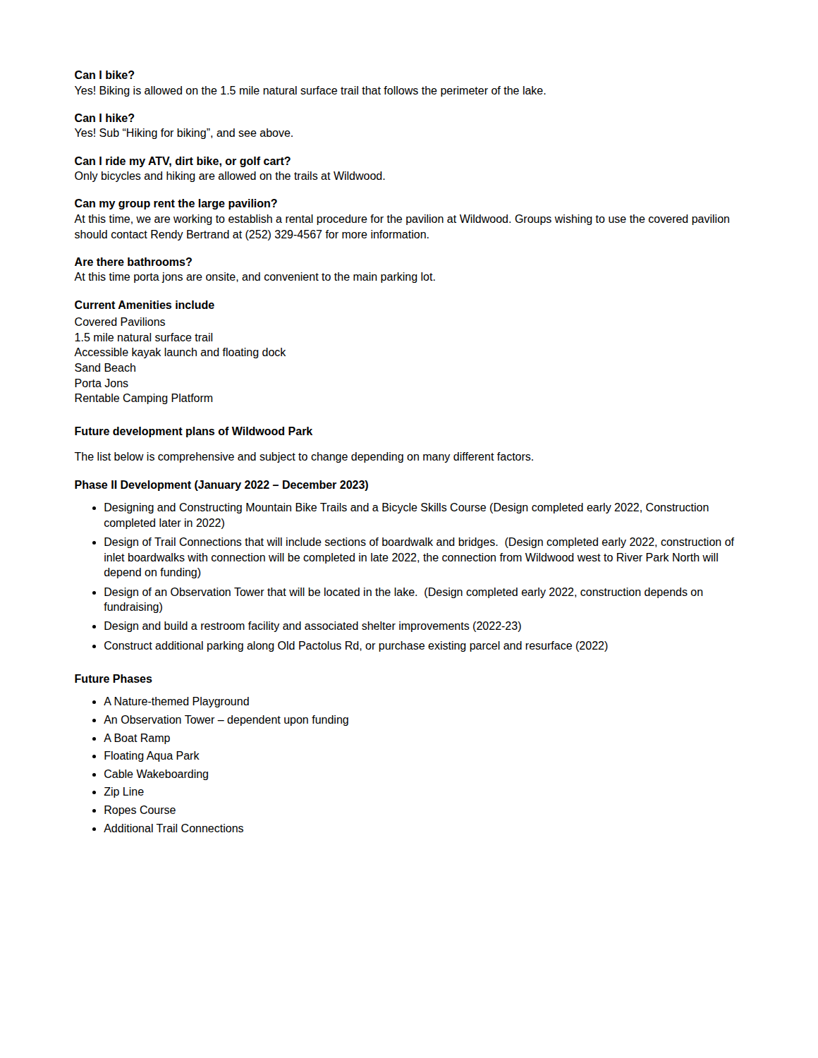Can I bike?
Yes! Biking is allowed on the 1.5 mile natural surface trail that follows the perimeter of the lake.
Can I hike?
Yes! Sub “Hiking for biking”, and see above.
Can I ride my ATV, dirt bike, or golf cart?
Only bicycles and hiking are allowed on the trails at Wildwood.
Can my group rent the large pavilion?
At this time, we are working to establish a rental procedure for the pavilion at Wildwood. Groups wishing to use the covered pavilion should contact Rendy Bertrand at (252) 329-4567 for more information.
Are there bathrooms?
At this time porta jons are onsite, and convenient to the main parking lot.
Current Amenities include
Covered Pavilions
1.5 mile natural surface trail
Accessible kayak launch and floating dock
Sand Beach
Porta Jons
Rentable Camping Platform
Future development plans of Wildwood Park
The list below is comprehensive and subject to change depending on many different factors.
Phase II Development (January 2022 – December 2023)
Designing and Constructing Mountain Bike Trails and a Bicycle Skills Course (Design completed early 2022, Construction completed later in 2022)
Design of Trail Connections that will include sections of boardwalk and bridges. (Design completed early 2022, construction of inlet boardwalks with connection will be completed in late 2022, the connection from Wildwood west to River Park North will depend on funding)
Design of an Observation Tower that will be located in the lake. (Design completed early 2022, construction depends on fundraising)
Design and build a restroom facility and associated shelter improvements (2022-23)
Construct additional parking along Old Pactolus Rd, or purchase existing parcel and resurface (2022)
Future Phases
A Nature-themed Playground
An Observation Tower – dependent upon funding
A Boat Ramp
Floating Aqua Park
Cable Wakeboarding
Zip Line
Ropes Course
Additional Trail Connections